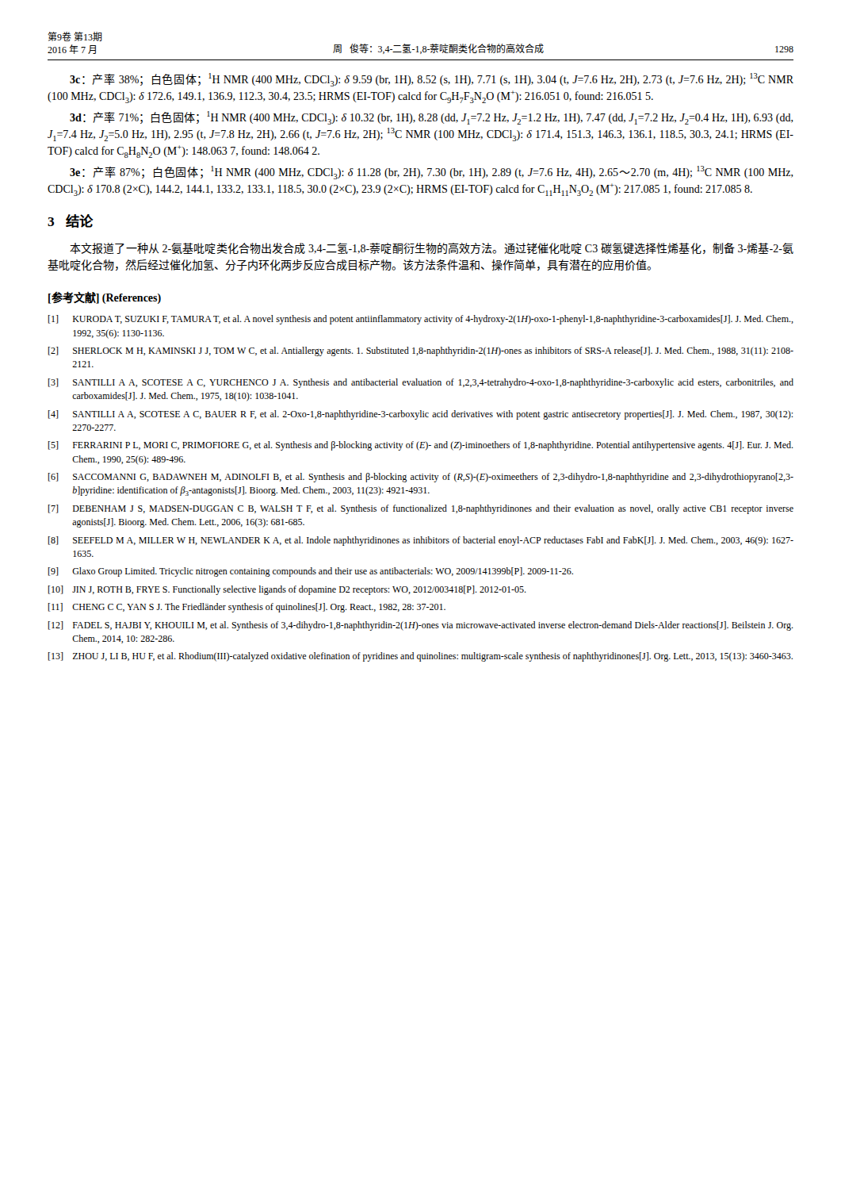第9卷 第13期
2016 年 7 月
周 俊等：3,4-二氢-1,8-萘啶酮类化合物的高效合成
1298
3c：产率 38%；白色固体；1H NMR (400 MHz, CDCl3): δ 9.59 (br, 1H), 8.52 (s, 1H), 7.71 (s, 1H), 3.04 (t, J=7.6 Hz, 2H), 2.73 (t, J=7.6 Hz, 2H); 13C NMR (100 MHz, CDCl3): δ 172.6, 149.1, 136.9, 112.3, 30.4, 23.5; HRMS (EI-TOF) calcd for C9H7F3N2O (M+): 216.051 0, found: 216.051 5.
3d：产率 71%；白色固体；1H NMR (400 MHz, CDCl3): δ 10.32 (br, 1H), 8.28 (dd, J1=7.2 Hz, J2=1.2 Hz, 1H), 7.47 (dd, J1=7.2 Hz, J2=0.4 Hz, 1H), 6.93 (dd, J1=7.4 Hz, J2=5.0 Hz, 1H), 2.95 (t, J=7.8 Hz, 2H), 2.66 (t, J=7.6 Hz, 2H); 13C NMR (100 MHz, CDCl3): δ 171.4, 151.3, 146.3, 136.1, 118.5, 30.3, 24.1; HRMS (EI-TOF) calcd for C8H8N2O (M+): 148.063 7, found: 148.064 2.
3e：产率 87%；白色固体；1H NMR (400 MHz, CDCl3): δ 11.28 (br, 2H), 7.30 (br, 1H), 2.89 (t, J=7.6 Hz, 4H), 2.65～2.70 (m, 4H); 13C NMR (100 MHz, CDCl3): δ 170.8 (2×C), 144.2, 144.1, 133.2, 133.1, 118.5, 30.0 (2×C), 23.9 (2×C); HRMS (EI-TOF) calcd for C11H11N3O2 (M+): 217.085 1, found: 217.085 8.
3结论
本文报道了一种从 2-氨基吡啶类化合物出发合成 3,4-二氢-1,8-萘啶酮衍生物的高效方法。通过铑催化吡啶 C3 碳氢键选择性烯基化，制备 3-烯基-2-氨基吡啶化合物，然后经过催化加氢、分子内环化两步反应合成目标产物。该方法条件温和、操作简单，具有潜在的应用价值。
[参考文献] (References)
KURODA T, SUZUKI F, TAMURA T, et al. A novel synthesis and potent antiinflammatory activity of 4-hydroxy-2(1H)-oxo-1-phenyl-1,8-naphthyridine-3-carboxamides[J]. J. Med. Chem., 1992, 35(6): 1130-1136.
SHERLOCK M H, KAMINSKI J J, TOM W C, et al. Antiallergy agents. 1. Substituted 1,8-naphthyridin-2(1H)-ones as inhibitors of SRS-A release[J]. J. Med. Chem., 1988, 31(11): 2108-2121.
SANTILLI A A, SCOTESE A C, YURCHENCO J A. Synthesis and antibacterial evaluation of 1,2,3,4-tetrahydro-4-oxo-1,8-naphthyridine-3-carboxylic acid esters, carbonitriles, and carboxamides[J]. J. Med. Chem., 1975, 18(10): 1038-1041.
SANTILLI A A, SCOTESE A C, BAUER R F, et al. 2-Oxo-1,8-naphthyridine-3-carboxylic acid derivatives with potent gastric antisecretory properties[J]. J. Med. Chem., 1987, 30(12): 2270-2277.
FERRARINI P L, MORI C, PRIMOFIORE G, et al. Synthesis and β-blocking activity of (E)- and (Z)-iminoethers of 1,8-naphthyridine. Potential antihypertensive agents. 4[J]. Eur. J. Med. Chem., 1990, 25(6): 489-496.
SACCOMANNI G, BADAWNEH M, ADINOLFI B, et al. Synthesis and β-blocking activity of (R,S)-(E)-oximeethers of 2,3-dihydro-1,8-naphthyridine and 2,3-dihydrothiopyrano[2,3-b]pyridine: identification of β3-antagonists[J]. Bioorg. Med. Chem., 2003, 11(23): 4921-4931.
DEBENHAM J S, MADSEN-DUGGAN C B, WALSH T F, et al. Synthesis of functionalized 1,8-naphthyridinones and their evaluation as novel, orally active CB1 receptor inverse agonists[J]. Bioorg. Med. Chem. Lett., 2006, 16(3): 681-685.
SEEFELD M A, MILLER W H, NEWLANDER K A, et al. Indole naphthyridinones as inhibitors of bacterial enoyl-ACP reductases FabI and FabK[J]. J. Med. Chem., 2003, 46(9): 1627-1635.
Glaxo Group Limited. Tricyclic nitrogen containing compounds and their use as antibacterials: WO, 2009/141399b[P]. 2009-11-26.
JIN J, ROTH B, FRYE S. Functionally selective ligands of dopamine D2 receptors: WO, 2012/003418[P]. 2012-01-05.
CHENG C C, YAN S J. The Friedländer synthesis of quinolines[J]. Org. React., 1982, 28: 37-201.
FADEL S, HAJBI Y, KHOUILI M, et al. Synthesis of 3,4-dihydro-1,8-naphthyridin-2(1H)-ones via microwave-activated inverse electron-demand Diels-Alder reactions[J]. Beilstein J. Org. Chem., 2014, 10: 282-286.
ZHOU J, LI B, HU F, et al. Rhodium(III)-catalyzed oxidative olefination of pyridines and quinolines: multigram-scale synthesis of naphthyridinones[J]. Org. Lett., 2013, 15(13): 3460-3463.